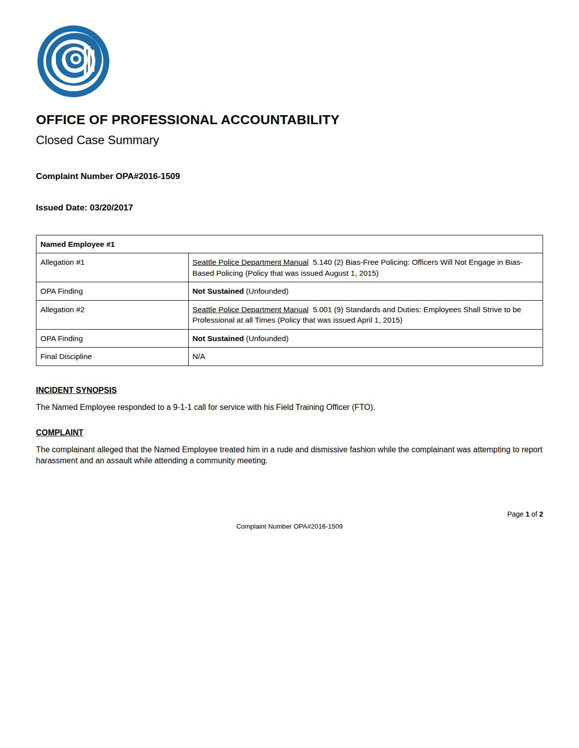OFFICE OF PROFESSIONAL ACCOUNTABILITY
Closed Case Summary
Complaint Number OPA#2016-1509
Issued Date: 03/20/2017
| Named Employee #1 |
| --- |
| Allegation #1 | Seattle Police Department Manual 5.140 (2) Bias-Free Policing: Officers Will Not Engage in Bias-Based Policing (Policy that was issued August 1, 2015) |
| OPA Finding | Not Sustained (Unfounded) |
| Allegation #2 | Seattle Police Department Manual 5.001 (9) Standards and Duties: Employees Shall Strive to be Professional at all Times (Policy that was issued April 1, 2015) |
| OPA Finding | Not Sustained (Unfounded) |
| Final Discipline | N/A |
INCIDENT SYNOPSIS
The Named Employee responded to a 9-1-1 call for service with his Field Training Officer (FTO).
COMPLAINT
The complainant alleged that the Named Employee treated him in a rude and dismissive fashion while the complainant was attempting to report harassment and an assault while attending a community meeting.
Page 1 of 2
Complaint Number OPA#2016-1509